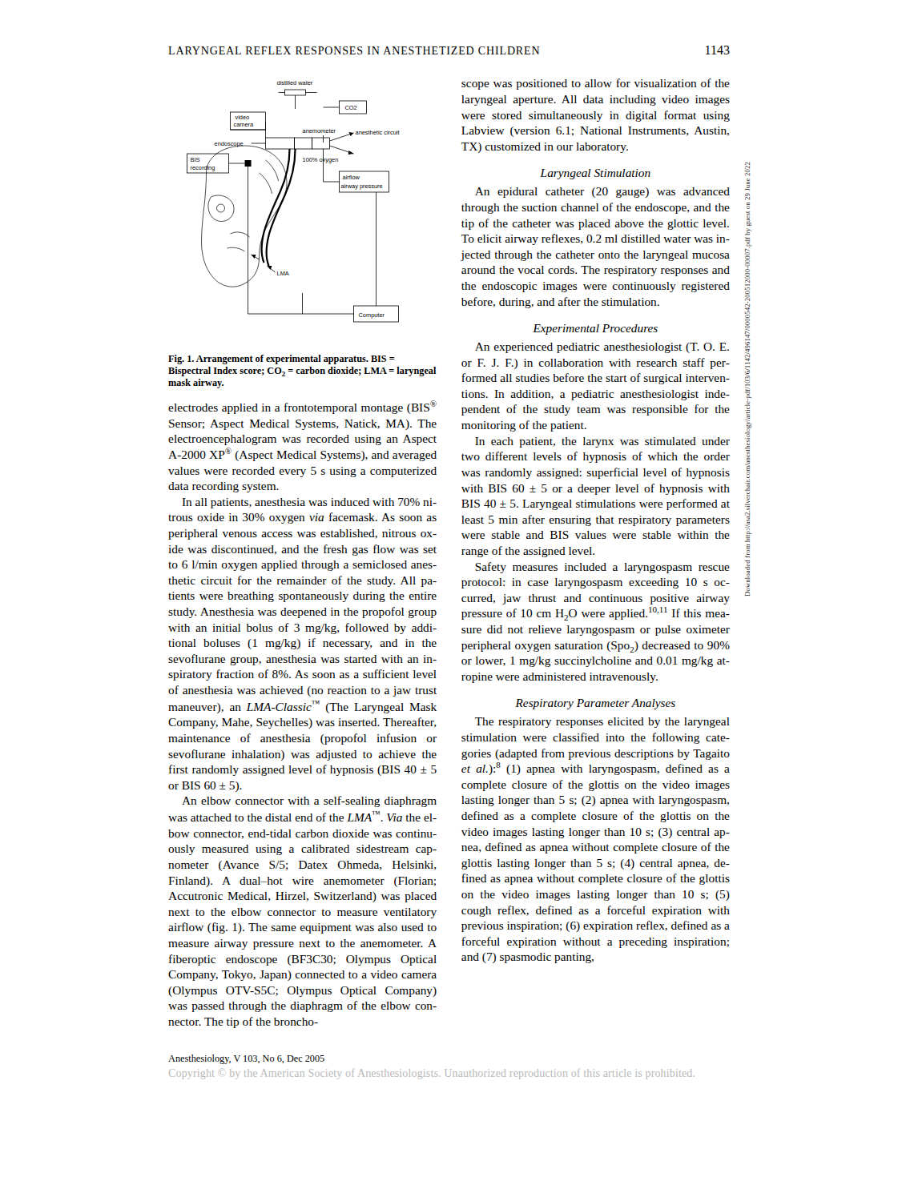Laryngeal Reflex Responses in Anesthetized Children
1143
Downloaded from http://asa2.silverchair.com/anesthesiology/article-pdf/103/6/1142/496147/0000542-200512000-00007.pdf by guest on 29 June 2022
distilled water CO2 video camera endoscope anemometer anesthetic circuit 100% oxygen BIS recording airflow airway pressure LMA Computer
Fig. 1. Arrangement of experimental apparatus. BIS = Bispectral Index score; CO2 = carbon dioxide; LMA = laryngeal mask airway.
electrodes applied in a frontotemporal montage (BIS® Sensor; Aspect Medical Systems, Natick, MA). The electroencephalogram was recorded using an Aspect A-2000 XP® (Aspect Medical Systems), and averaged values were recorded every 5 s using a computerized data recording system.
In all patients, anesthesia was induced with 70% nitrous oxide in 30% oxygen via facemask. As soon as peripheral venous access was established, nitrous oxide was discontinued, and the fresh gas flow was set to 6 l/min oxygen applied through a semiclosed anesthetic circuit for the remainder of the study. All patients were breathing spontaneously during the entire study. Anesthesia was deepened in the propofol group with an initial bolus of 3 mg/kg, followed by additional boluses (1 mg/kg) if necessary, and in the sevoflurane group, anesthesia was started with an inspiratory fraction of 8%. As soon as a sufficient level of anesthesia was achieved (no reaction to a jaw trust maneuver), an LMA-Classic™ (The Laryngeal Mask Company, Mahe, Seychelles) was inserted. Thereafter, maintenance of anesthesia (propofol infusion or sevoflurane inhalation) was adjusted to achieve the first randomly assigned level of hypnosis (BIS 40 ± 5 or BIS 60 ± 5).
An elbow connector with a self-sealing diaphragm was attached to the distal end of the LMA™. Via the elbow connector, end-tidal carbon dioxide was continuously measured using a calibrated sidestream capnometer (Avance S/5; Datex Ohmeda, Helsinki, Finland). A dual–hot wire anemometer (Florian; Accutronic Medical, Hirzel, Switzerland) was placed next to the elbow connector to measure ventilatory airflow (fig. 1). The same equipment was also used to measure airway pressure next to the anemometer. A fiberoptic endoscope (BF3C30; Olympus Optical Company, Tokyo, Japan) connected to a video camera (Olympus OTV-S5C; Olympus Optical Company) was passed through the diaphragm of the elbow connector. The tip of the broncho-
scope was positioned to allow for visualization of the laryngeal aperture. All data including video images were stored simultaneously in digital format using Labview (version 6.1; National Instruments, Austin, TX) customized in our laboratory.
Laryngeal Stimulation
An epidural catheter (20 gauge) was advanced through the suction channel of the endoscope, and the tip of the catheter was placed above the glottic level. To elicit airway reflexes, 0.2 ml distilled water was injected through the catheter onto the laryngeal mucosa around the vocal cords. The respiratory responses and the endoscopic images were continuously registered before, during, and after the stimulation.
Experimental Procedures
An experienced pediatric anesthesiologist (T. O. E. or F. J. F.) in collaboration with research staff performed all studies before the start of surgical interventions. In addition, a pediatric anesthesiologist independent of the study team was responsible for the monitoring of the patient.
In each patient, the larynx was stimulated under two different levels of hypnosis of which the order was randomly assigned: superficial level of hypnosis with BIS 60 ± 5 or a deeper level of hypnosis with BIS 40 ± 5. Laryngeal stimulations were performed at least 5 min after ensuring that respiratory parameters were stable and BIS values were stable within the range of the assigned level.
Safety measures included a laryngospasm rescue protocol: in case laryngospasm exceeding 10 s occurred, jaw thrust and continuous positive airway pressure of 10 cm H2O were applied.10,11 If this measure did not relieve laryngospasm or pulse oximeter peripheral oxygen saturation (Spo2) decreased to 90% or lower, 1 mg/kg succinylcholine and 0.01 mg/kg atropine were administered intravenously.
Respiratory Parameter Analyses
The respiratory responses elicited by the laryngeal stimulation were classified into the following categories (adapted from previous descriptions by Tagaito et al.):8 (1) apnea with laryngospasm, defined as a complete closure of the glottis on the video images lasting longer than 5 s; (2) apnea with laryngospasm, defined as a complete closure of the glottis on the video images lasting longer than 10 s; (3) central apnea, defined as apnea without complete closure of the glottis lasting longer than 5 s; (4) central apnea, defined as apnea without complete closure of the glottis on the video images lasting longer than 10 s; (5) cough reflex, defined as a forceful expiration with previous inspiration; (6) expiration reflex, defined as a forceful expiration without a preceding inspiration; and (7) spasmodic panting,
Anesthesiology, V 103, No 6, Dec 2005
Copyright © by the American Society of Anesthesiologists. Unauthorized reproduction of this article is prohibited.